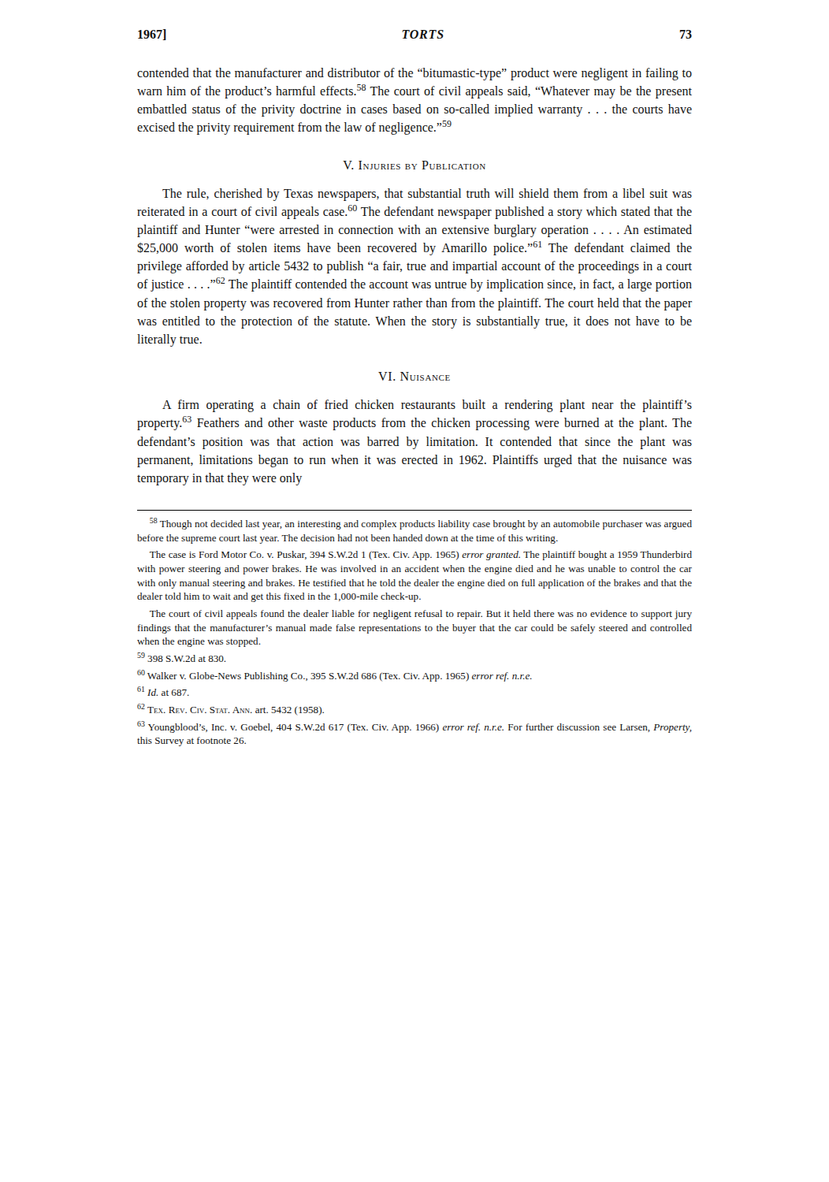1967] TORTS 73
contended that the manufacturer and distributor of the “bitumastic-type” product were negligent in failing to warn him of the product’s harmful effects.58 The court of civil appeals said, “Whatever may be the present embattled status of the privity doctrine in cases based on so-called implied warranty . . . the courts have excised the privity requirement from the law of negligence.”59
V. Injuries by Publication
The rule, cherished by Texas newspapers, that substantial truth will shield them from a libel suit was reiterated in a court of civil appeals case.60 The defendant newspaper published a story which stated that the plaintiff and Hunter “were arrested in connection with an extensive burglary operation . . . . An estimated $25,000 worth of stolen items have been recovered by Amarillo police.”61 The defendant claimed the privilege afforded by article 5432 to publish “a fair, true and impartial account of the proceedings in a court of justice . . . .”62 The plaintiff contended the account was untrue by implication since, in fact, a large portion of the stolen property was recovered from Hunter rather than from the plaintiff. The court held that the paper was entitled to the protection of the statute. When the story is substantially true, it does not have to be literally true.
VI. Nuisance
A firm operating a chain of fried chicken restaurants built a rendering plant near the plaintiff’s property.63 Feathers and other waste products from the chicken processing were burned at the plant. The defendant’s position was that action was barred by limitation. It contended that since the plant was permanent, limitations began to run when it was erected in 1962. Plaintiffs urged that the nuisance was temporary in that they were only
58 Though not decided last year, an interesting and complex products liability case brought by an automobile purchaser was argued before the supreme court last year. The decision had not been handed down at the time of this writing.
The case is Ford Motor Co. v. Puskar, 394 S.W.2d 1 (Tex. Civ. App. 1965) error granted. The plaintiff bought a 1959 Thunderbird with power steering and power brakes. He was involved in an accident when the engine died and he was unable to control the car with only manual steering and brakes. He testified that he told the dealer the engine died on full application of the brakes and that the dealer told him to wait and get this fixed in the 1,000-mile check-up.
The court of civil appeals found the dealer liable for negligent refusal to repair. But it held there was no evidence to support jury findings that the manufacturer’s manual made false representations to the buyer that the car could be safely steered and controlled when the engine was stopped.
59 398 S.W.2d at 830.
60 Walker v. Globe-News Publishing Co., 395 S.W.2d 686 (Tex. Civ. App. 1965) error ref. n.r.e.
61 Id. at 687.
62 Tex. Rev. Civ. Stat. Ann. art. 5432 (1958).
63 Youngblood’s, Inc. v. Goebel, 404 S.W.2d 617 (Tex. Civ. App. 1966) error ref. n.r.e. For further discussion see Larsen, Property, this Survey at footnote 26.